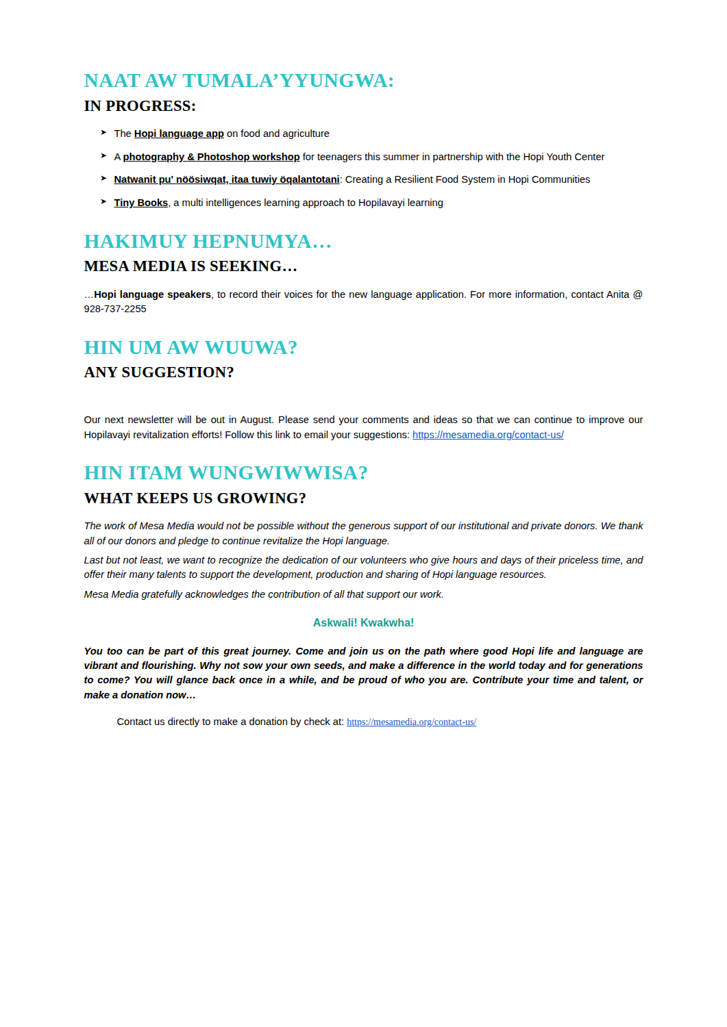Naat aw tumala’yyungwa:
In progress:
The Hopi language app on food and agriculture
A photography & Photoshop workshop for teenagers this summer in partnership with the Hopi Youth Center
Natwanit pu' nöösiwqat, itaa tuwiy öqalantotani: Creating a Resilient Food System in Hopi Communities
Tiny Books, a multi intelligences learning approach to Hopilavayi learning
Hakimuy hepnumya…
Mesa Media is seeking…
…Hopi language speakers, to record their voices for the new language application. For more information, contact Anita @ 928-737-2255
Hin um aw wuuwa?
Any suggestion?
Our next newsletter will be out in August. Please send your comments and ideas so that we can continue to improve our Hopilavayi revitalization efforts! Follow this link to email your suggestions: https://mesamedia.org/contact-us/
Hin itam wungwiwwisa?
What keeps us growing?
The work of Mesa Media would not be possible without the generous support of our institutional and private donors. We thank all of our donors and pledge to continue revitalize the Hopi language.
Last but not least, we want to recognize the dedication of our volunteers who give hours and days of their priceless time, and offer their many talents to support the development, production and sharing of Hopi language resources.
Mesa Media gratefully acknowledges the contribution of all that support our work.
Askwali! Kwakwha!
You too can be part of this great journey. Come and join us on the path where good Hopi life and language are vibrant and flourishing. Why not sow your own seeds, and make a difference in the world today and for generations to come? You will glance back once in a while, and be proud of who you are. Contribute your time and talent, or make a donation now…
Contact us directly to make a donation by check at: https://mesamedia.org/contact-us/